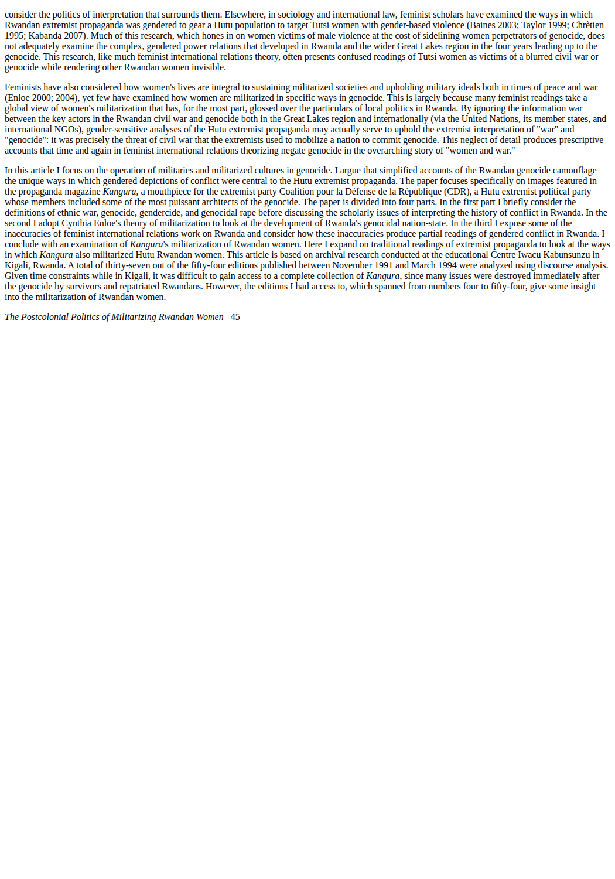consider the politics of interpretation that surrounds them. Elsewhere, in sociology and international law, feminist scholars have examined the ways in which Rwandan extremist propaganda was gendered to gear a Hutu population to target Tutsi women with gender-based violence (Baines 2003; Taylor 1999; Chrètien 1995; Kabanda 2007). Much of this research, which hones in on women victims of male violence at the cost of sidelining women perpetrators of genocide, does not adequately examine the complex, gendered power relations that developed in Rwanda and the wider Great Lakes region in the four years leading up to the genocide. This research, like much feminist international relations theory, often presents confused readings of Tutsi women as victims of a blurred civil war or genocide while rendering other Rwandan women invisible.
Feminists have also considered how women's lives are integral to sustaining militarized societies and upholding military ideals both in times of peace and war (Enloe 2000; 2004), yet few have examined how women are militarized in specific ways in genocide. This is largely because many feminist readings take a global view of women's militarization that has, for the most part, glossed over the particulars of local politics in Rwanda. By ignoring the information war between the key actors in the Rwandan civil war and genocide both in the Great Lakes region and internationally (via the United Nations, its member states, and international NGOs), gender-sensitive analyses of the Hutu extremist propaganda may actually serve to uphold the extremist interpretation of "war" and "genocide": it was precisely the threat of civil war that the extremists used to mobilize a nation to commit genocide. This neglect of detail produces prescriptive accounts that time and again in feminist international relations theorizing negate genocide in the overarching story of "women and war."
In this article I focus on the operation of militaries and militarized cultures in genocide. I argue that simplified accounts of the Rwandan genocide camouflage the unique ways in which gendered depictions of conflict were central to the Hutu extremist propaganda. The paper focuses specifically on images featured in the propaganda magazine Kangura, a mouthpiece for the extremist party Coalition pour la Défense de la République (CDR), a Hutu extremist political party whose members included some of the most puissant architects of the genocide. The paper is divided into four parts. In the first part I briefly consider the definitions of ethnic war, genocide, gendercide, and genocidal rape before discussing the scholarly issues of interpreting the history of conflict in Rwanda. In the second I adopt Cynthia Enloe's theory of militarization to look at the development of Rwanda's genocidal nation-state. In the third I expose some of the inaccuracies of feminist international relations work on Rwanda and consider how these inaccuracies produce partial readings of gendered conflict in Rwanda. I conclude with an examination of Kangura's militarization of Rwandan women. Here I expand on traditional readings of extremist propaganda to look at the ways in which Kangura also militarized Hutu Rwandan women. This article is based on archival research conducted at the educational Centre Iwacu Kabunsunzu in Kigali, Rwanda. A total of thirty-seven out of the fifty-four editions published between November 1991 and March 1994 were analyzed using discourse analysis. Given time constraints while in Kigali, it was difficult to gain access to a complete collection of Kangura, since many issues were destroyed immediately after the genocide by survivors and repatriated Rwandans. However, the editions I had access to, which spanned from numbers four to fifty-four, give some insight into the militarization of Rwandan women.
The Postcolonial Politics of Militarizing Rwandan Women 45